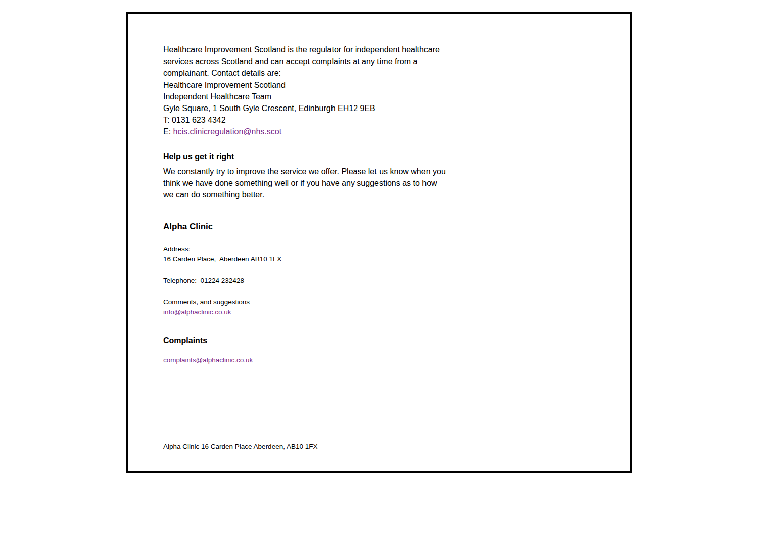Healthcare Improvement Scotland is the regulator for independent healthcare services across Scotland and can accept complaints at any time from a complainant. Contact details are:
Healthcare Improvement Scotland
Independent Healthcare Team
Gyle Square, 1 South Gyle Crescent, Edinburgh EH12 9EB
T: 0131 623 4342
E: hcis.clinicregulation@nhs.scot
Help us get it right
We constantly try to improve the service we offer. Please let us know when you think we have done something well or if you have any suggestions as to how we can do something better.
Alpha Clinic
Address:
16 Carden Place, Aberdeen AB10 1FX
Telephone: 01224 232428
Comments, and suggestions
info@alphaclinic.co.uk
Complaints
complaints@alphaclinic.co.uk
Alpha Clinic 16 Carden Place Aberdeen, AB10 1FX